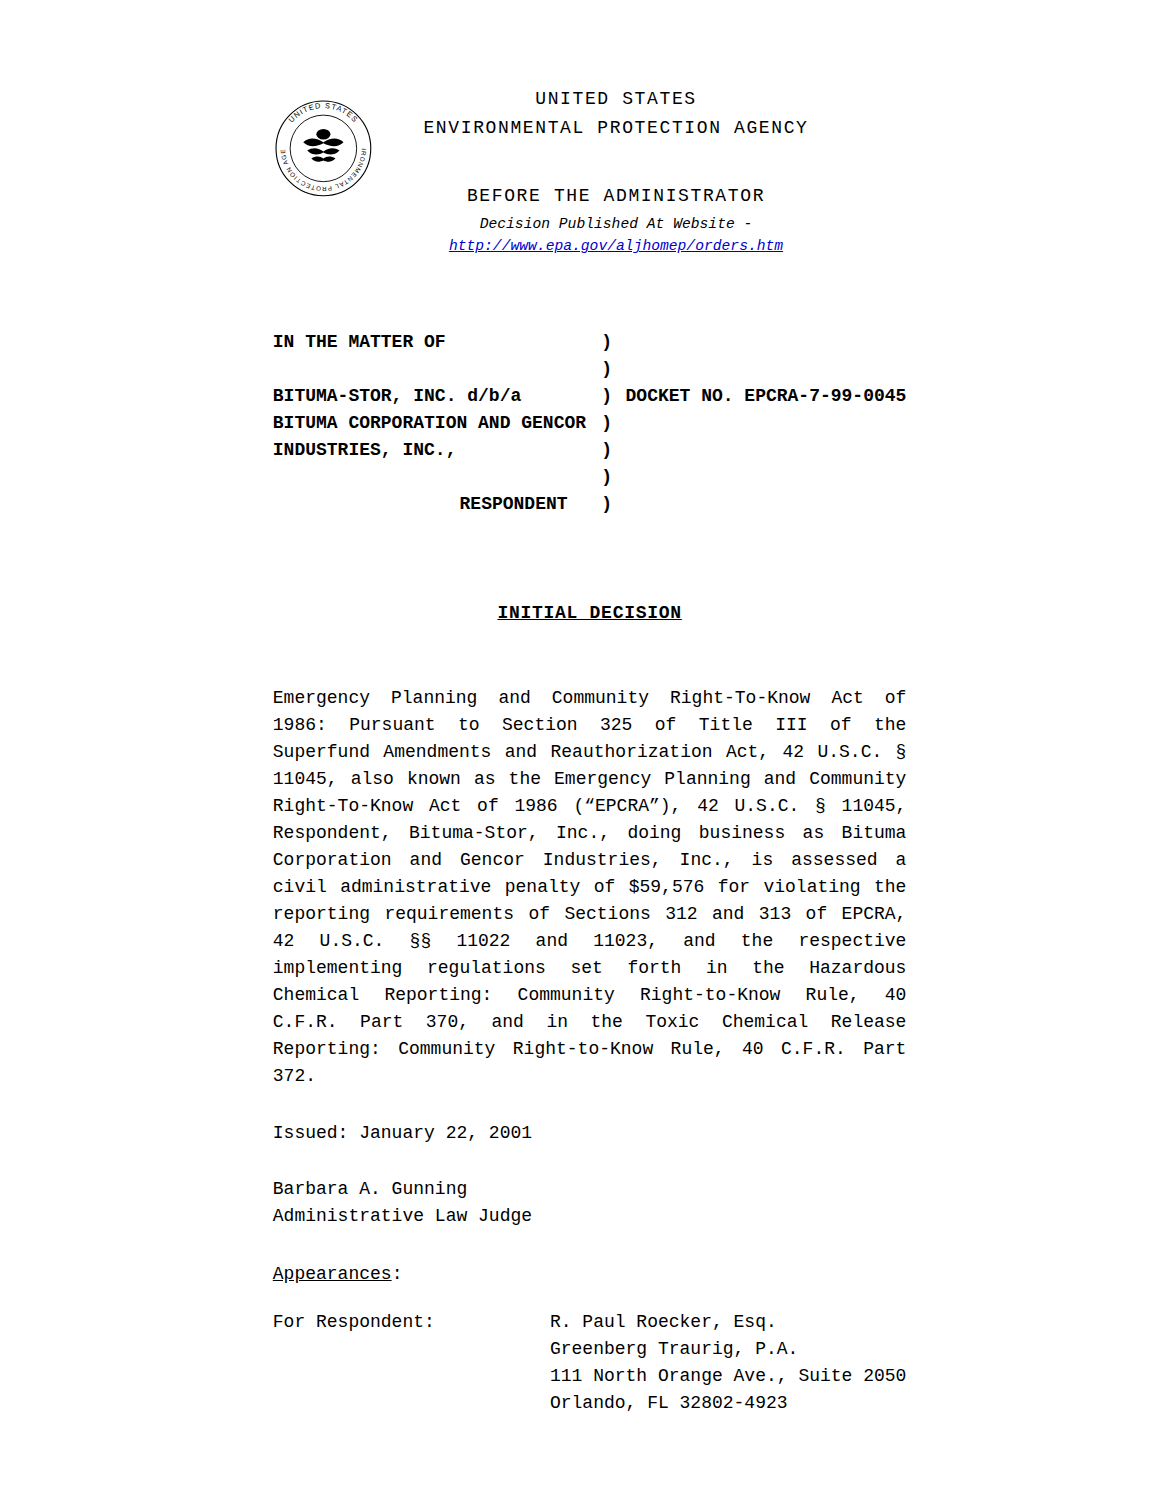UNITED STATES ENVIRONMENTAL PROTECTION AGENCY
UNITED STATES
ENVIRONMENTAL PROTECTION AGENCY
BEFORE THE ADMINISTRATOR
Decision Published At Website - http://www.epa.gov/aljhomep/orders.htm
| IN THE MATTER OF | ) | |
| | ) | |
| BITUMA-STOR, INC. d/b/a | ) | DOCKET NO. EPCRA-7-99-0045 |
| BITUMA CORPORATION AND GENCOR | ) | |
| INDUSTRIES, INC., | ) | |
| | ) | |
| RESPONDENT | ) | |
INITIAL DECISION
Emergency Planning and Community Right-To-Know Act of 1986: Pursuant to Section 325 of Title III of the Superfund Amendments and Reauthorization Act, 42 U.S.C. § 11045, also known as the Emergency Planning and Community Right-To-Know Act of 1986 (“EPCRA”), 42 U.S.C. § 11045, Respondent, Bituma-Stor, Inc., doing business as Bituma Corporation and Gencor Industries, Inc., is assessed a civil administrative penalty of $59,576 for violating the reporting requirements of Sections 312 and 313 of EPCRA, 42 U.S.C. §§ 11022 and 11023, and the respective implementing regulations set forth in the Hazardous Chemical Reporting: Community Right-to-Know Rule, 40 C.F.R. Part 370, and in the Toxic Chemical Release Reporting: Community Right-to-Know Rule, 40 C.F.R. Part 372.
Issued: January 22, 2001
Barbara A. Gunning
Administrative Law Judge
Appearances:
| For Respondent: | R. Paul Roecker, Esq. |
| | Greenberg Traurig, P.A. |
| | 111 North Orange Ave., Suite 2050 |
| | Orlando, FL 32802-4923 |